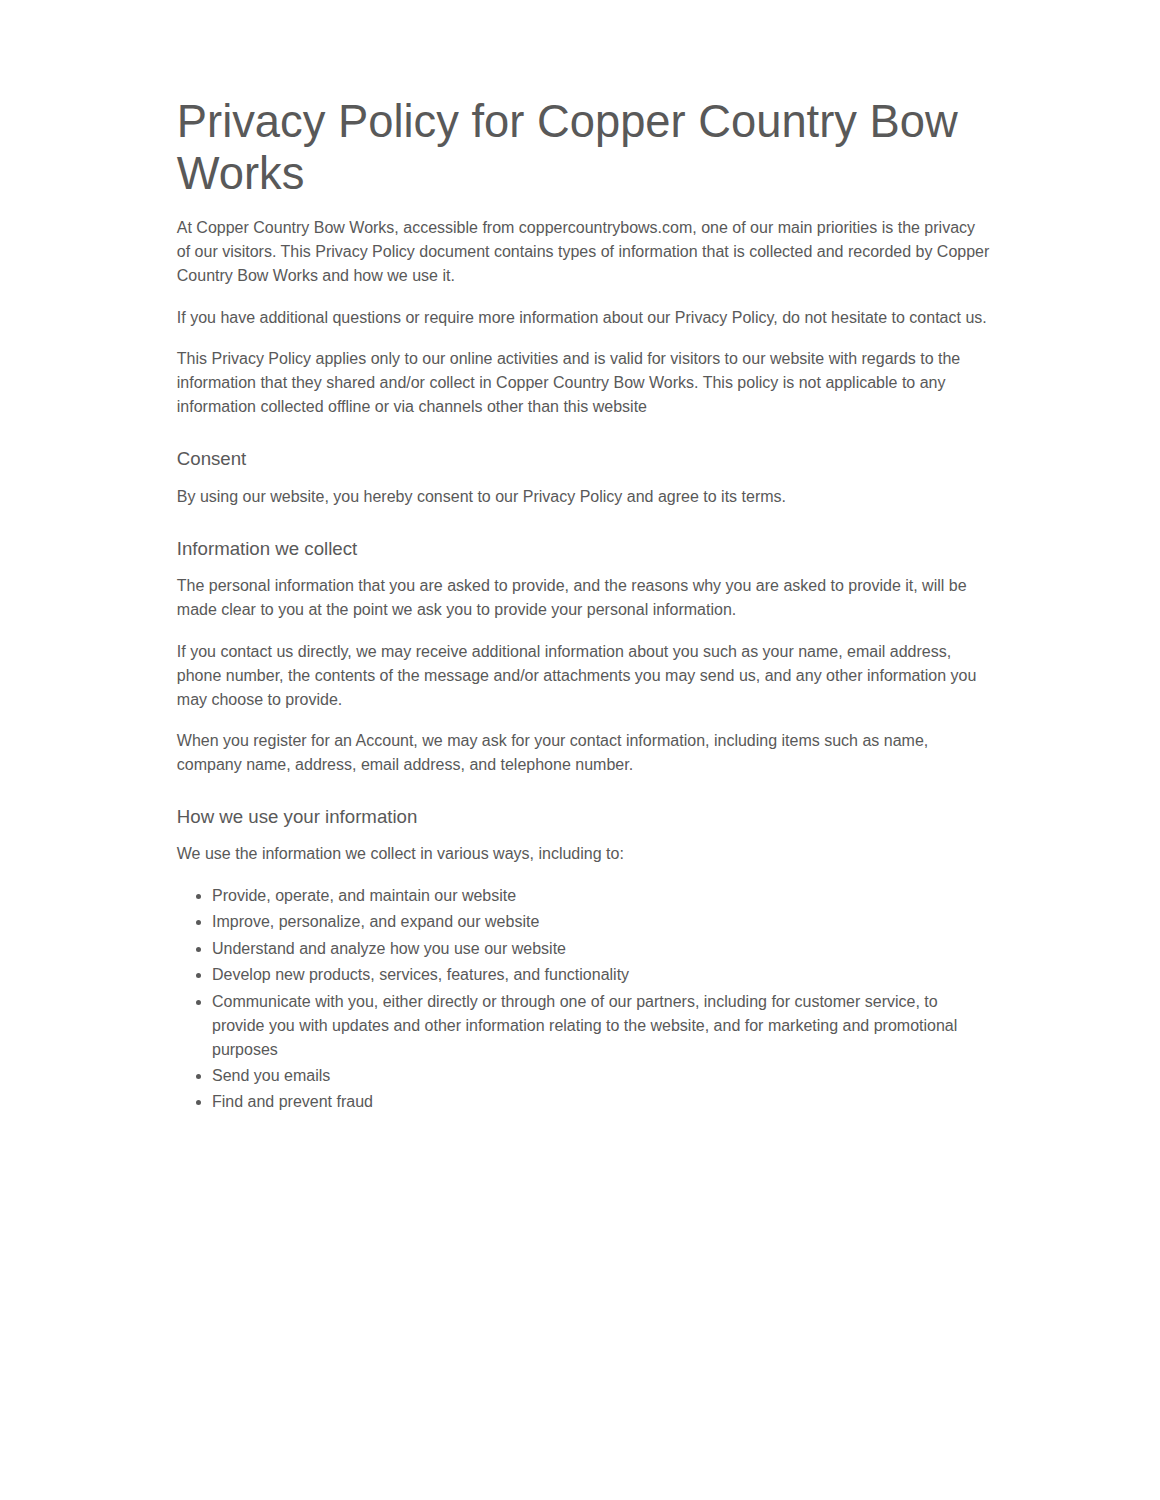Privacy Policy for Copper Country Bow Works
At Copper Country Bow Works, accessible from coppercountrybows.com, one of our main priorities is the privacy of our visitors. This Privacy Policy document contains types of information that is collected and recorded by Copper Country Bow Works and how we use it.
If you have additional questions or require more information about our Privacy Policy, do not hesitate to contact us.
This Privacy Policy applies only to our online activities and is valid for visitors to our website with regards to the information that they shared and/or collect in Copper Country Bow Works. This policy is not applicable to any information collected offline or via channels other than this website
Consent
By using our website, you hereby consent to our Privacy Policy and agree to its terms.
Information we collect
The personal information that you are asked to provide, and the reasons why you are asked to provide it, will be made clear to you at the point we ask you to provide your personal information.
If you contact us directly, we may receive additional information about you such as your name, email address, phone number, the contents of the message and/or attachments you may send us, and any other information you may choose to provide.
When you register for an Account, we may ask for your contact information, including items such as name, company name, address, email address, and telephone number.
How we use your information
We use the information we collect in various ways, including to:
Provide, operate, and maintain our website
Improve, personalize, and expand our website
Understand and analyze how you use our website
Develop new products, services, features, and functionality
Communicate with you, either directly or through one of our partners, including for customer service, to provide you with updates and other information relating to the website, and for marketing and promotional purposes
Send you emails
Find and prevent fraud